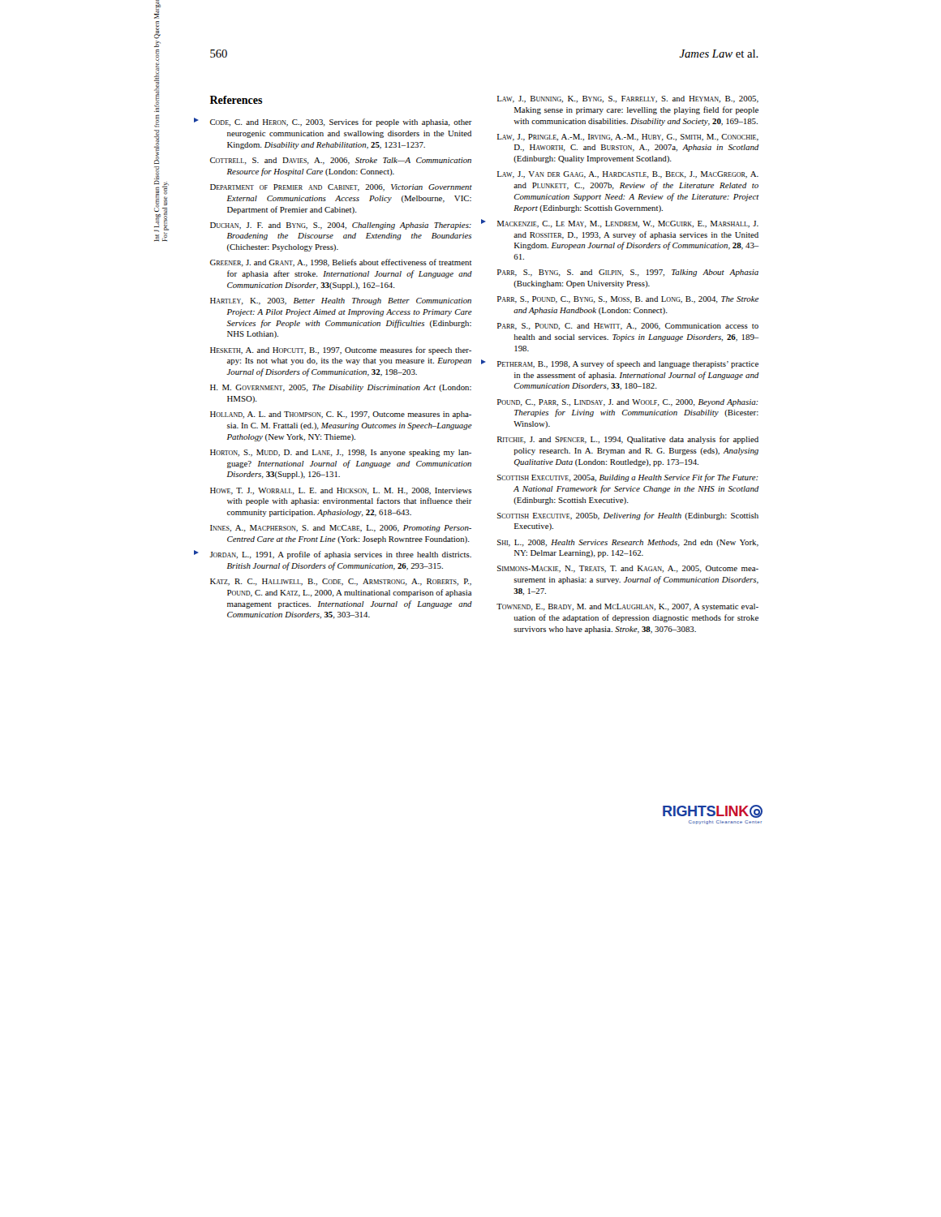Int J Lang Commun Disord Downloaded from informahealthcare.com by Queen Margaret University on 11/01/10 For personal use only.
560 James Law et al.
References
Code, C. and Heron, C., 2003, Services for people with aphasia, other neurogenic communication and swallowing disorders in the United Kingdom. Disability and Rehabilitation, 25, 1231–1237.
Cottrell, S. and Davies, A., 2006, Stroke Talk—A Communication Resource for Hospital Care (London: Connect).
Department of Premier and Cabinet, 2006, Victorian Government External Communications Access Policy (Melbourne, VIC: Department of Premier and Cabinet).
Duchan, J. F. and Byng, S., 2004, Challenging Aphasia Therapies: Broadening the Discourse and Extending the Boundaries (Chichester: Psychology Press).
Greener, J. and Grant, A., 1998, Beliefs about effectiveness of treatment for aphasia after stroke. International Journal of Language and Communication Disorder, 33(Suppl.), 162–164.
Hartley, K., 2003, Better Health Through Better Communication Project: A Pilot Project Aimed at Improving Access to Primary Care Services for People with Communication Difficulties (Edinburgh: NHS Lothian).
Hesketh, A. and Hopcutt, B., 1997, Outcome measures for speech therapy: Its not what you do, its the way that you measure it. European Journal of Disorders of Communication, 32, 198–203.
H. M. Government, 2005, The Disability Discrimination Act (London: HMSO).
Holland, A. L. and Thompson, C. K., 1997, Outcome measures in aphasia. In C. M. Frattali (ed.), Measuring Outcomes in Speech–Language Pathology (New York, NY: Thieme).
Horton, S., Mudd, D. and Lane, J., 1998, Is anyone speaking my language? International Journal of Language and Communication Disorders, 33(Suppl.), 126–131.
Howe, T. J., Worrall, L. E. and Hickson, L. M. H., 2008, Interviews with people with aphasia: environmental factors that influence their community participation. Aphasiology, 22, 618–643.
Innes, A., Macpherson, S. and McCabe, L., 2006, Promoting Person-Centred Care at the Front Line (York: Joseph Rowntree Foundation).
Jordan, L., 1991, A profile of aphasia services in three health districts. British Journal of Disorders of Communication, 26, 293–315.
Katz, R. C., Halliwell, B., Code, C., Armstrong, A., Roberts, P., Pound, C. and Katz, L., 2000, A multinational comparison of aphasia management practices. International Journal of Language and Communication Disorders, 35, 303–314.
Law, J., Bunning, K., Byng, S., Farrelly, S. and Heyman, B., 2005, Making sense in primary care: levelling the playing field for people with communication disabilities. Disability and Society, 20, 169–185.
Law, J., Pringle, A.-M., Irving, A.-M., Huby, G., Smith, M., Conochie, D., Haworth, C. and Burston, A., 2007a, Aphasia in Scotland (Edinburgh: Quality Improvement Scotland).
Law, J., Van der Gaag, A., Hardcastle, B., Beck, J., MacGregor, A. and Plunkett, C., 2007b, Review of the Literature Related to Communication Support Need: A Review of the Literature: Project Report (Edinburgh: Scottish Government).
Mackenzie, C., Le May, M., Lendrem, W., McGuirk, E., Marshall, J. and Rossiter, D., 1993, A survey of aphasia services in the United Kingdom. European Journal of Disorders of Communication, 28, 43–61.
Parr, S., Byng, S. and Gilpin, S., 1997, Talking About Aphasia (Buckingham: Open University Press).
Parr, S., Pound, C., Byng, S., Moss, B. and Long, B., 2004, The Stroke and Aphasia Handbook (London: Connect).
Parr, S., Pound, C. and Hewitt, A., 2006, Communication access to health and social services. Topics in Language Disorders, 26, 189–198.
Petheram, B., 1998, A survey of speech and language therapists’ practice in the assessment of aphasia. International Journal of Language and Communication Disorders, 33, 180–182.
Pound, C., Parr, S., Lindsay, J. and Woolf, C., 2000, Beyond Aphasia: Therapies for Living with Communication Disability (Bicester: Winslow).
Ritchie, J. and Spencer, L., 1994, Qualitative data analysis for applied policy research. In A. Bryman and R. G. Burgess (eds), Analysing Qualitative Data (London: Routledge), pp. 173–194.
Scottish Executive, 2005a, Building a Health Service Fit for The Future: A National Framework for Service Change in the NHS in Scotland (Edinburgh: Scottish Executive).
Scottish Executive, 2005b, Delivering for Health (Edinburgh: Scottish Executive).
Shi, L., 2008, Health Services Research Methods, 2nd edn (New York, NY: Delmar Learning), pp. 142–162.
Simmons-Mackie, N., Treats, T. and Kagan, A., 2005, Outcome measurement in aphasia: a survey. Journal of Communication Disorders, 38, 1–27.
Townend, E., Brady, M. and McLaughlan, K., 2007, A systematic evaluation of the adaptation of depression diagnostic methods for stroke survivors who have aphasia. Stroke, 38, 3076–3083.
RIGHTSLINK
Copyright Clearance Center